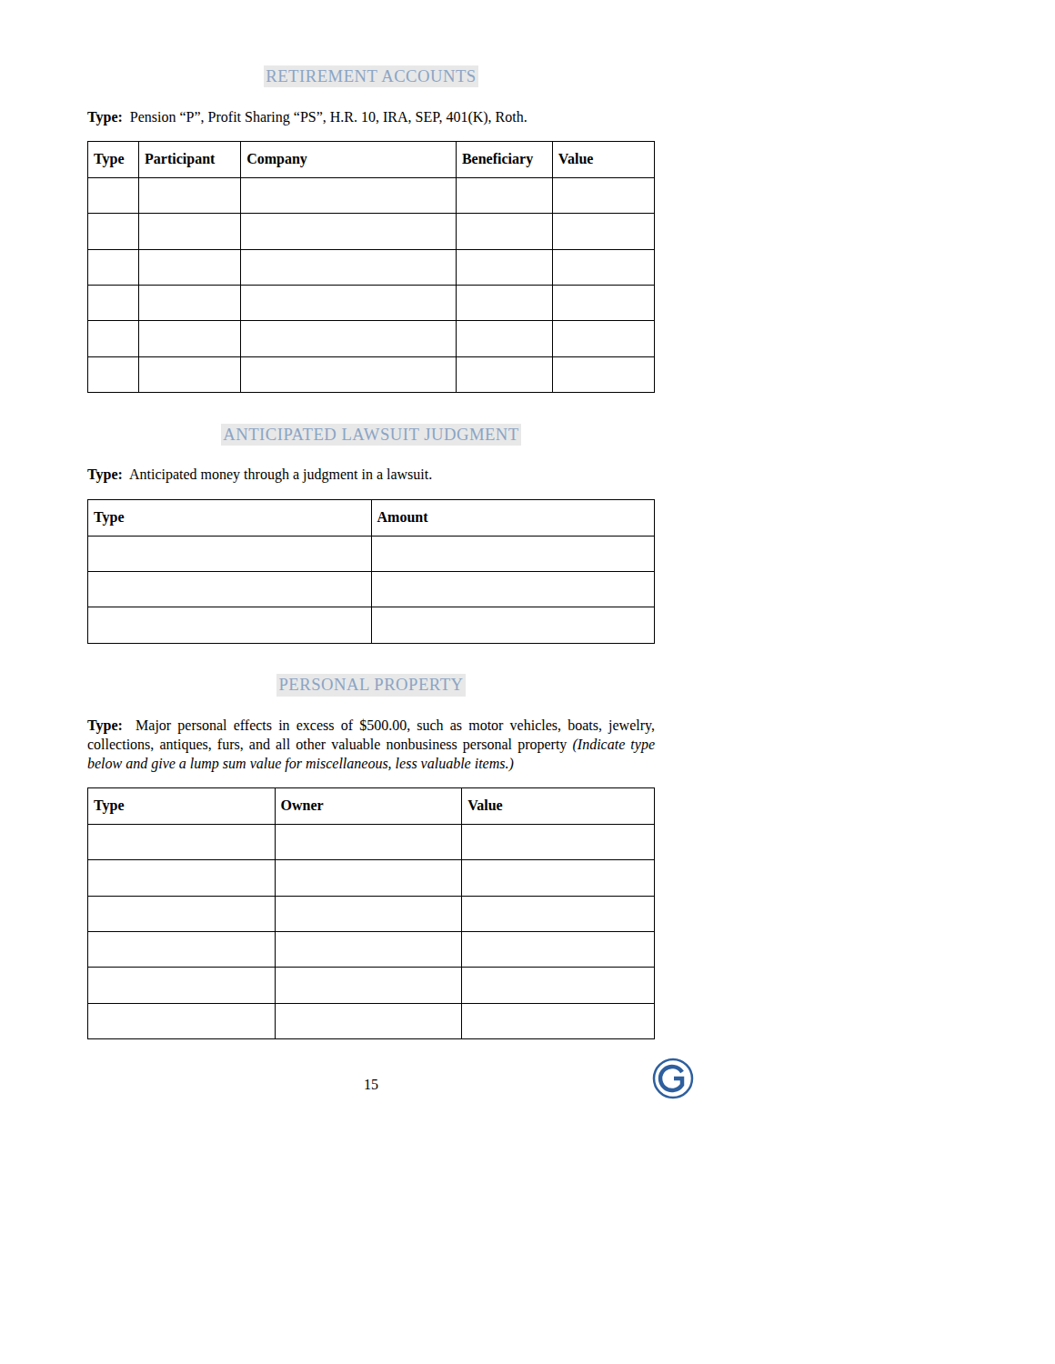RETIREMENT ACCOUNTS
Type: Pension “P”, Profit Sharing “PS”, H.R. 10, IRA, SEP, 401(K), Roth.
| Type | Participant | Company | Beneficiary | Value |
| --- | --- | --- | --- | --- |
ANTICIPATED LAWSUIT JUDGMENT
Type: Anticipated money through a judgment in a lawsuit.
| Type | Amount |
| --- | --- |
PERSONAL PROPERTY
Type: Major personal effects in excess of $500.00, such as motor vehicles, boats, jewelry, collections, antiques, furs, and all other valuable nonbusiness personal property (Indicate type below and give a lump sum value for miscellaneous, less valuable items.)
| Type | Owner | Value |
| --- | --- | --- |
15